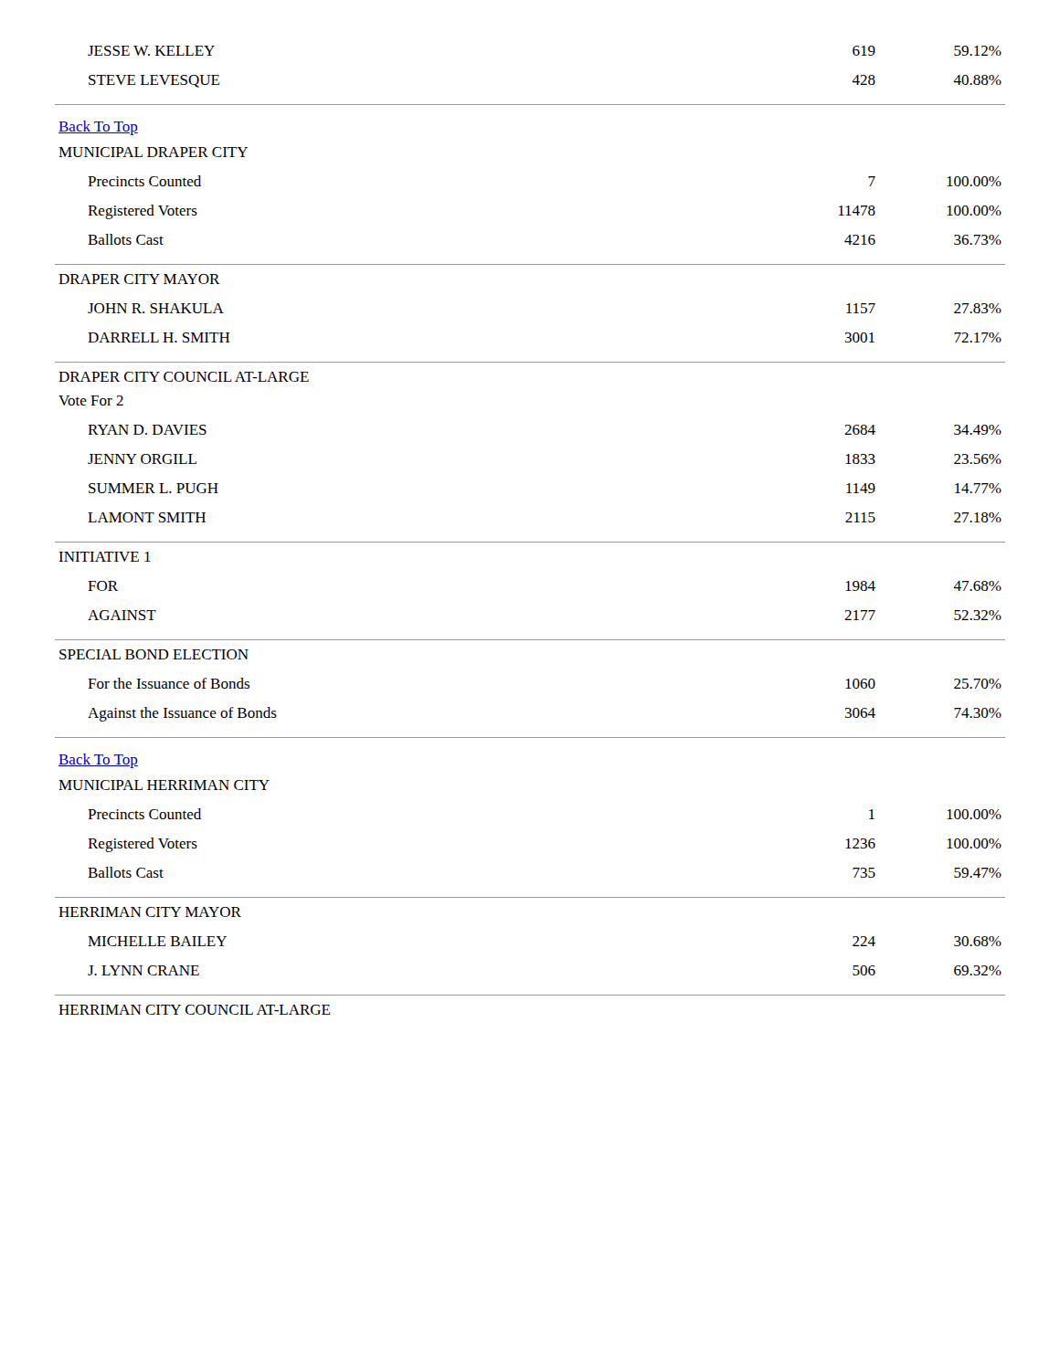| JESSE W. KELLEY | 619 | 59.12% |
| STEVE LEVESQUE | 428 | 40.88% |
| Back To Top |
| MUNICIPAL DRAPER CITY | | |
| Precincts Counted | 7 | 100.00% |
| Registered Voters | 11478 | 100.00% |
| Ballots Cast | 4216 | 36.73% |
| DRAPER CITY MAYOR | | |
| JOHN R. SHAKULA | 1157 | 27.83% |
| DARRELL H. SMITH | 3001 | 72.17% |
| DRAPER CITY COUNCIL AT-LARGE | | |
| Vote For 2 |
| RYAN D. DAVIES | 2684 | 34.49% |
| JENNY ORGILL | 1833 | 23.56% |
| SUMMER L. PUGH | 1149 | 14.77% |
| LAMONT SMITH | 2115 | 27.18% |
| INITIATIVE 1 | | |
| FOR | 1984 | 47.68% |
| AGAINST | 2177 | 52.32% |
| SPECIAL BOND ELECTION | | |
| For the Issuance of Bonds | 1060 | 25.70% |
| Against the Issuance of Bonds | 3064 | 74.30% |
| Back To Top |
| MUNICIPAL HERRIMAN CITY | | |
| Precincts Counted | 1 | 100.00% |
| Registered Voters | 1236 | 100.00% |
| Ballots Cast | 735 | 59.47% |
| HERRIMAN CITY MAYOR | | |
| MICHELLE BAILEY | 224 | 30.68% |
| J. LYNN CRANE | 506 | 69.32% |
| HERRIMAN CITY COUNCIL AT-LARGE | | |